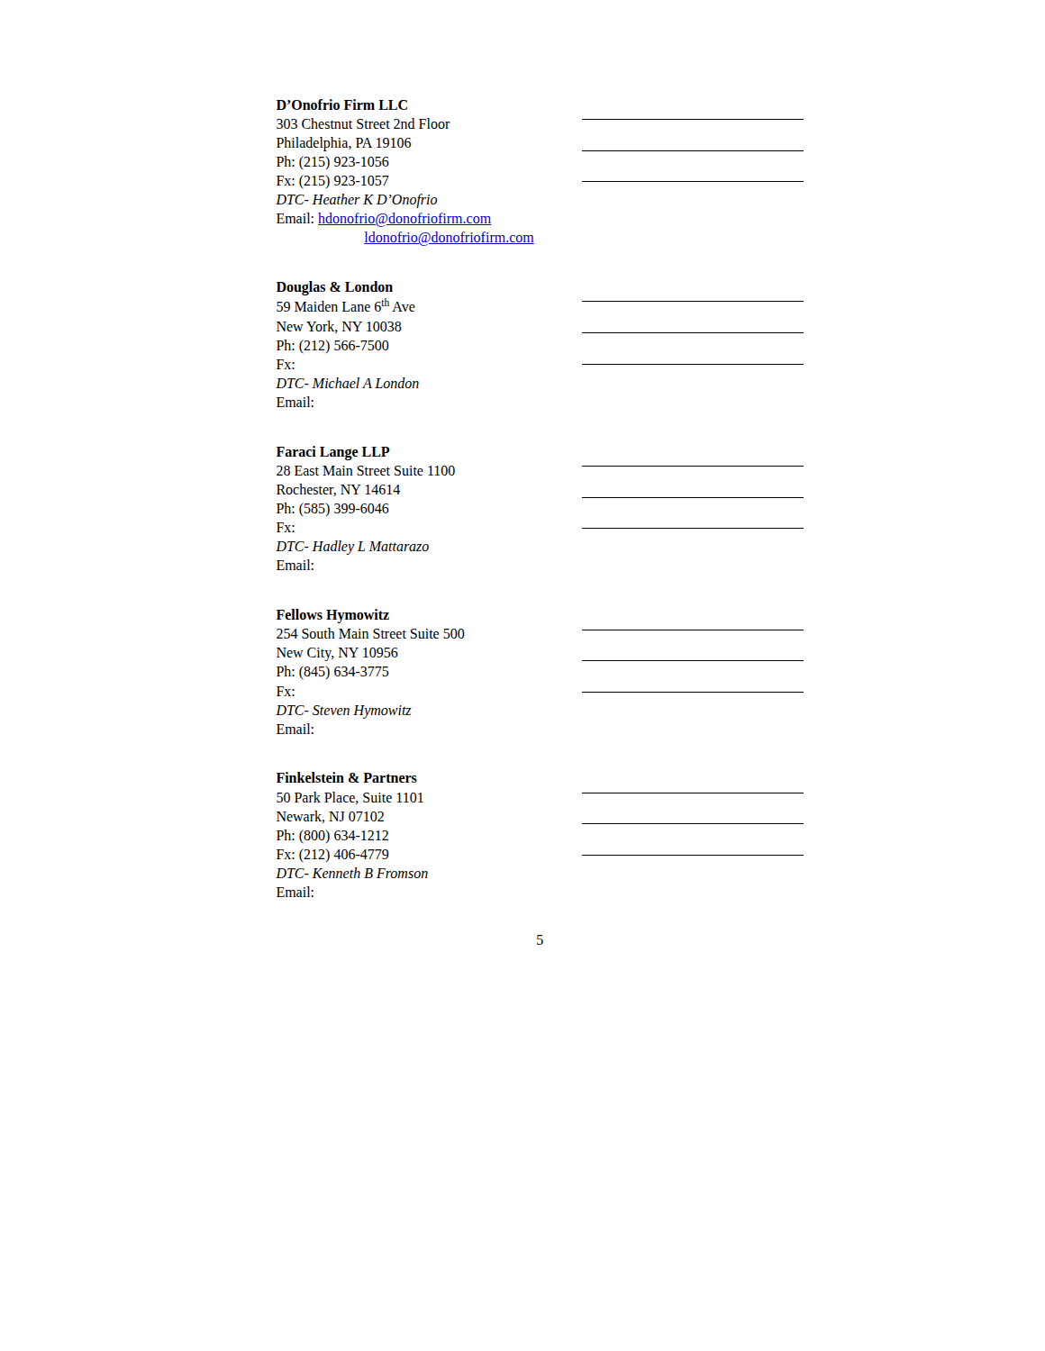D’Onofrio Firm LLC
303 Chestnut Street 2nd Floor
Philadelphia, PA 19106
Ph: (215) 923-1056
Fx: (215) 923-1057
DTC- Heather K D’Onofrio
Email: hdonofrio@donofriofirm.com ldonofrio@donofriofirm.com
Douglas & London
59 Maiden Lane 6th Ave
New York, NY 10038
Ph: (212) 566-7500
Fx:
DTC- Michael A London
Email:
Faraci Lange LLP
28 East Main Street Suite 1100
Rochester, NY 14614
Ph: (585) 399-6046
Fx:
DTC- Hadley L Mattarazo
Email:
Fellows Hymowitz
254 South Main Street Suite 500
New City, NY 10956
Ph: (845) 634-3775
Fx:
DTC- Steven Hymowitz
Email:
Finkelstein & Partners
50 Park Place, Suite 1101
Newark, NJ 07102
Ph: (800) 634-1212
Fx: (212) 406-4779
DTC- Kenneth B Fromson
Email:
5